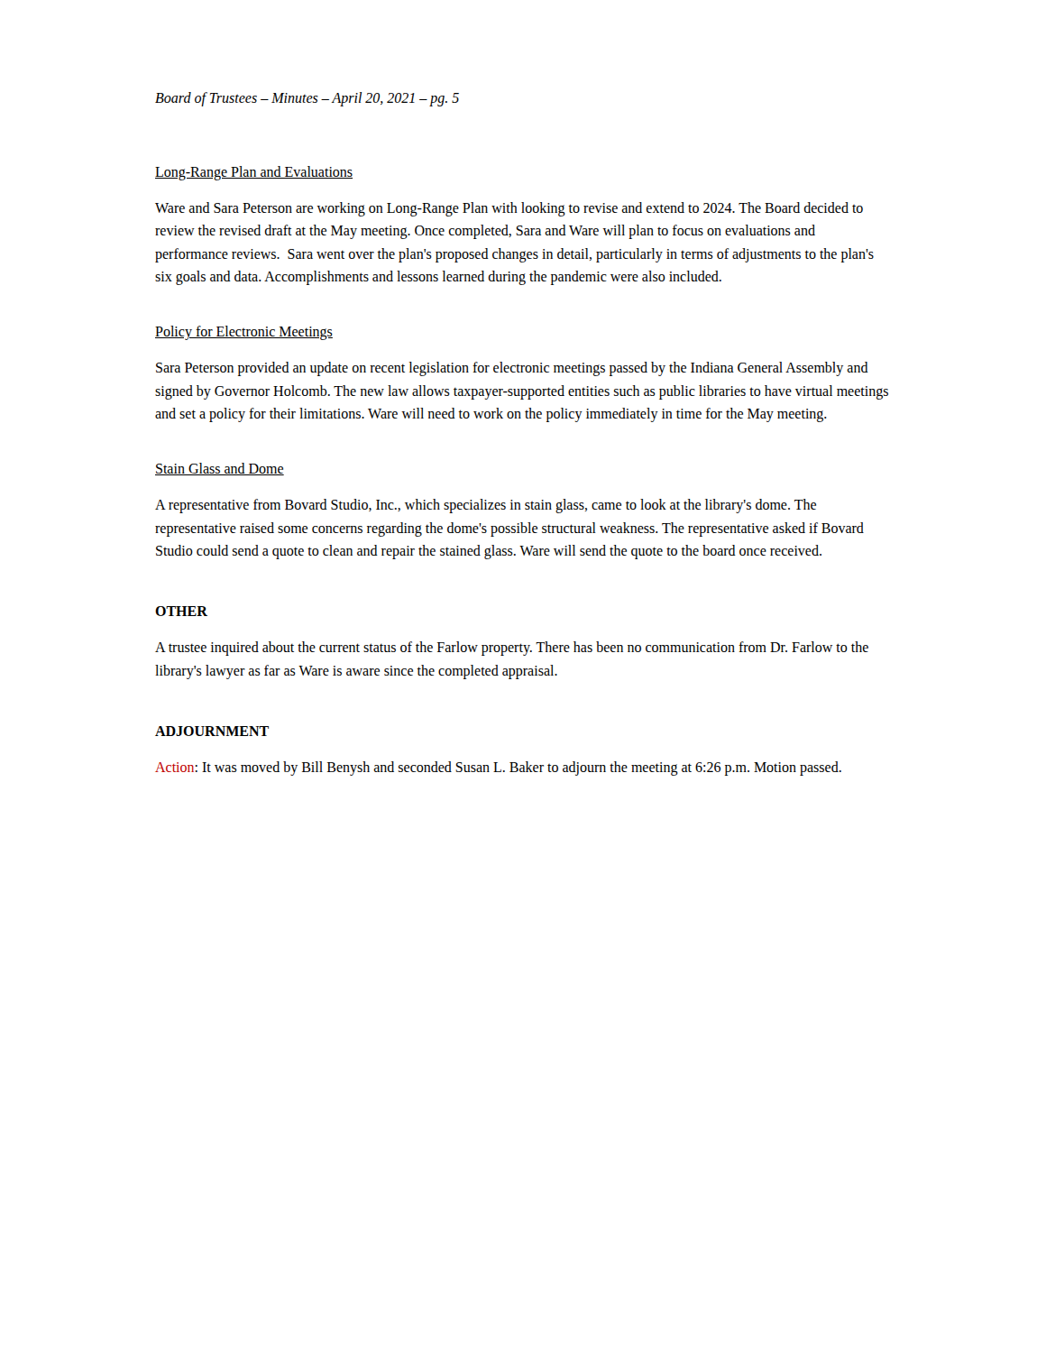Board of Trustees – Minutes – April 20, 2021 – pg. 5
Long-Range Plan and Evaluations
Ware and Sara Peterson are working on Long-Range Plan with looking to revise and extend to 2024. The Board decided to review the revised draft at the May meeting. Once completed, Sara and Ware will plan to focus on evaluations and performance reviews. Sara went over the plan's proposed changes in detail, particularly in terms of adjustments to the plan's six goals and data. Accomplishments and lessons learned during the pandemic were also included.
Policy for Electronic Meetings
Sara Peterson provided an update on recent legislation for electronic meetings passed by the Indiana General Assembly and signed by Governor Holcomb. The new law allows taxpayer-supported entities such as public libraries to have virtual meetings and set a policy for their limitations. Ware will need to work on the policy immediately in time for the May meeting.
Stain Glass and Dome
A representative from Bovard Studio, Inc., which specializes in stain glass, came to look at the library's dome. The representative raised some concerns regarding the dome's possible structural weakness. The representative asked if Bovard Studio could send a quote to clean and repair the stained glass. Ware will send the quote to the board once received.
OTHER
A trustee inquired about the current status of the Farlow property. There has been no communication from Dr. Farlow to the library's lawyer as far as Ware is aware since the completed appraisal.
ADJOURNMENT
Action: It was moved by Bill Benysh and seconded Susan L. Baker to adjourn the meeting at 6:26 p.m. Motion passed.